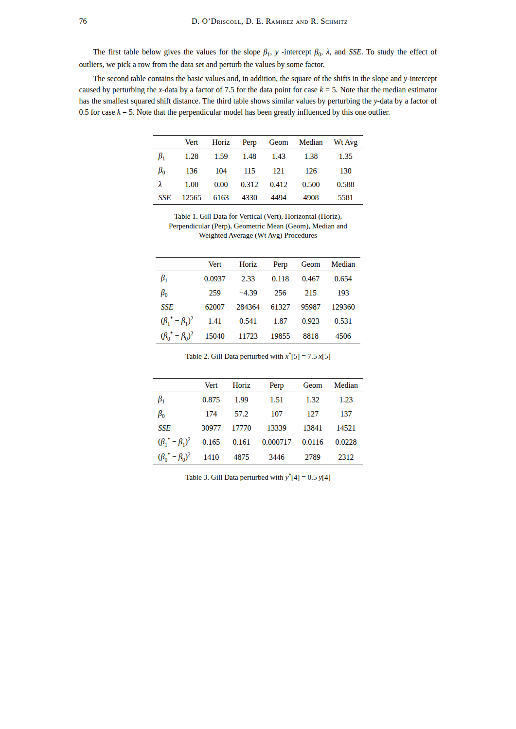76 D. O’Driscoll, D. E. Ramirez and R. Schmitz
The first table below gives the values for the slope β1, y -intercept β0, λ, and SSE. To study the effect of outliers, we pick a row from the data set and perturb the values by some factor.
The second table contains the basic values and, in addition, the square of the shifts in the slope and y-intercept caused by perturbing the x-data by a factor of 7.5 for the data point for case k = 5. Note that the median estimator has the smallest squared shift distance. The third table shows similar values by perturbing the y-data by a factor of 0.5 for case k = 5. Note that the perpendicular model has been greatly influenced by this one outlier.
Table 1. Gill Data for Vertical (Vert), Horizontal (Horiz), Perpendicular (Perp), Geometric Mean (Geom), Median and Weighted Average (Wt Avg) Procedures
| | Vert | Horiz | Perp | Geom | Median | Wt Avg |
| --- | --- | --- | --- | --- | --- | --- |
| β 1 | 1.28 | 1.59 | 1.48 | 1.43 | 1.38 | 1.35 |
| β 0 | 136 | 104 | 115 | 121 | 126 | 130 |
| λ | 1.00 | 0.00 | 0.312 | 0.412 | 0.500 | 0.588 |
| SSE | 12565 | 6163 | 4330 | 4494 | 4908 | 5581 |
Table 2. Gill Data perturbed with x * [5] = 7.5 x [5]
| | Vert | Horiz | Perp | Geom | Median |
| --- | --- | --- | --- | --- | --- |
| β 1 | 0.0937 | 2.33 | 0.118 | 0.467 | 0.654 |
| β 0 | 259 | −4.39 | 256 | 215 | 193 |
| SSE | 62007 | 284364 | 61327 | 95987 | 129360 |
| ( β 1 * − β 1 ) 2 | 1.41 | 0.541 | 1.87 | 0.923 | 0.531 |
| ( β 0 * − β 0 ) 2 | 15040 | 11723 | 19855 | 8818 | 4506 |
Table 3. Gill Data perturbed with y * [4] = 0.5 y [4]
| | Vert | Horiz | Perp | Geom | Median |
| --- | --- | --- | --- | --- | --- |
| β 1 | 0.875 | 1.99 | 1.51 | 1.32 | 1.23 |
| β 0 | 174 | 57.2 | 107 | 127 | 137 |
| SSE | 30977 | 17770 | 13339 | 13841 | 14521 |
| ( β 1 * − β 1 ) 2 | 0.165 | 0.161 | 0.000717 | 0.0116 | 0.0228 |
| ( β 0 * − β 0 ) 2 | 1410 | 4875 | 3446 | 2789 | 2312 |